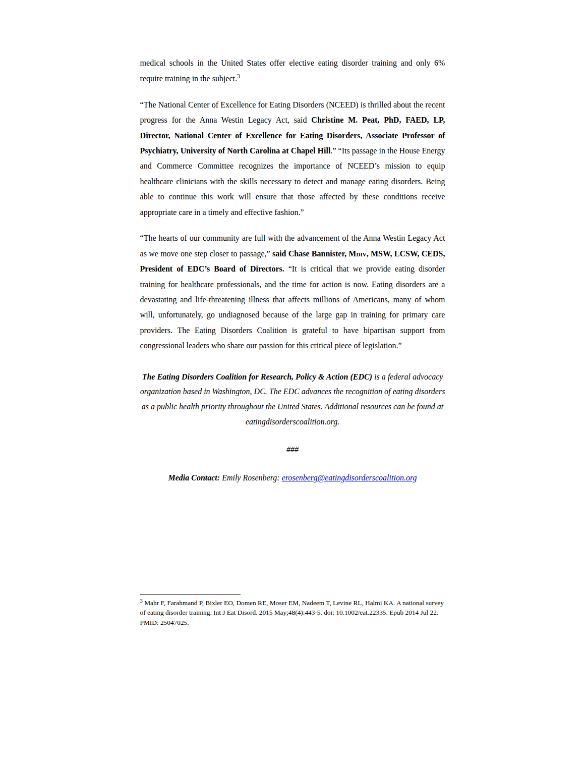medical schools in the United States offer elective eating disorder training and only 6% require training in the subject.3
“The National Center of Excellence for Eating Disorders (NCEED) is thrilled about the recent progress for the Anna Westin Legacy Act, said Christine M. Peat, PhD, FAED, LP, Director, National Center of Excellence for Eating Disorders, Associate Professor of Psychiatry, University of North Carolina at Chapel Hill.” “Its passage in the House Energy and Commerce Committee recognizes the importance of NCEED’s mission to equip healthcare clinicians with the skills necessary to detect and manage eating disorders. Being able to continue this work will ensure that those affected by these conditions receive appropriate care in a timely and effective fashion.”
“The hearts of our community are full with the advancement of the Anna Westin Legacy Act as we move one step closer to passage,” said Chase Bannister, Mdiv, MSW, LCSW, CEDS, President of EDC’s Board of Directors. “It is critical that we provide eating disorder training for healthcare professionals, and the time for action is now. Eating disorders are a devastating and life-threatening illness that affects millions of Americans, many of whom will, unfortunately, go undiagnosed because of the large gap in training for primary care providers. The Eating Disorders Coalition is grateful to have bipartisan support from congressional leaders who share our passion for this critical piece of legislation.”
The Eating Disorders Coalition for Research, Policy & Action (EDC) is a federal advocacy organization based in Washington, DC. The EDC advances the recognition of eating disorders as a public health priority throughout the United States. Additional resources can be found at eatingdisorderscoalition.org.
###
Media Contact: Emily Rosenberg: erosenberg@eatingdisorderscoalition.org
3 Mahr F, Farahmand P, Bixler EO, Domen RE, Moser EM, Nadeem T, Levine RL, Halmi KA. A national survey of eating disorder training. Int J Eat Disord. 2015 May;48(4):443-5. doi: 10.1002/eat.22335. Epub 2014 Jul 22. PMID: 25047025.